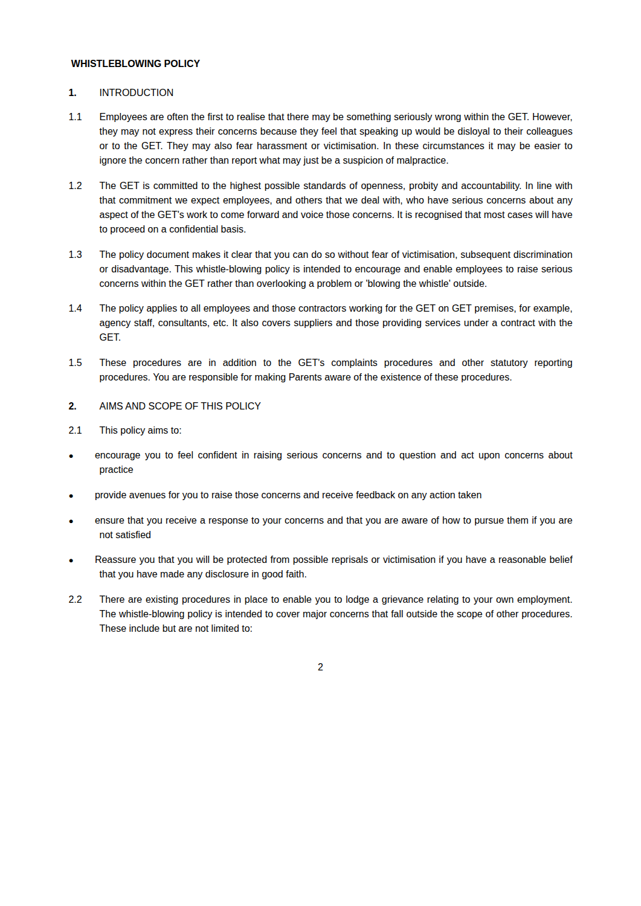WHISTLEBLOWING POLICY
1. INTRODUCTION
1.1 Employees are often the first to realise that there may be something seriously wrong within the GET. However, they may not express their concerns because they feel that speaking up would be disloyal to their colleagues or to the GET. They may also fear harassment or victimisation. In these circumstances it may be easier to ignore the concern rather than report what may just be a suspicion of malpractice.
1.2 The GET is committed to the highest possible standards of openness, probity and accountability. In line with that commitment we expect employees, and others that we deal with, who have serious concerns about any aspect of the GET's work to come forward and voice those concerns. It is recognised that most cases will have to proceed on a confidential basis.
1.3 The policy document makes it clear that you can do so without fear of victimisation, subsequent discrimination or disadvantage. This whistle-blowing policy is intended to encourage and enable employees to raise serious concerns within the GET rather than overlooking a problem or 'blowing the whistle' outside.
1.4 The policy applies to all employees and those contractors working for the GET on GET premises, for example, agency staff, consultants, etc. It also covers suppliers and those providing services under a contract with the GET.
1.5 These procedures are in addition to the GET's complaints procedures and other statutory reporting procedures. You are responsible for making Parents aware of the existence of these procedures.
2. AIMS AND SCOPE OF THIS POLICY
2.1 This policy aims to:
encourage you to feel confident in raising serious concerns and to question and act upon concerns about practice
provide avenues for you to raise those concerns and receive feedback on any action taken
ensure that you receive a response to your concerns and that you are aware of how to pursue them if you are not satisfied
Reassure you that you will be protected from possible reprisals or victimisation if you have a reasonable belief that you have made any disclosure in good faith.
2.2 There are existing procedures in place to enable you to lodge a grievance relating to your own employment. The whistle-blowing policy is intended to cover major concerns that fall outside the scope of other procedures. These include but are not limited to:
2